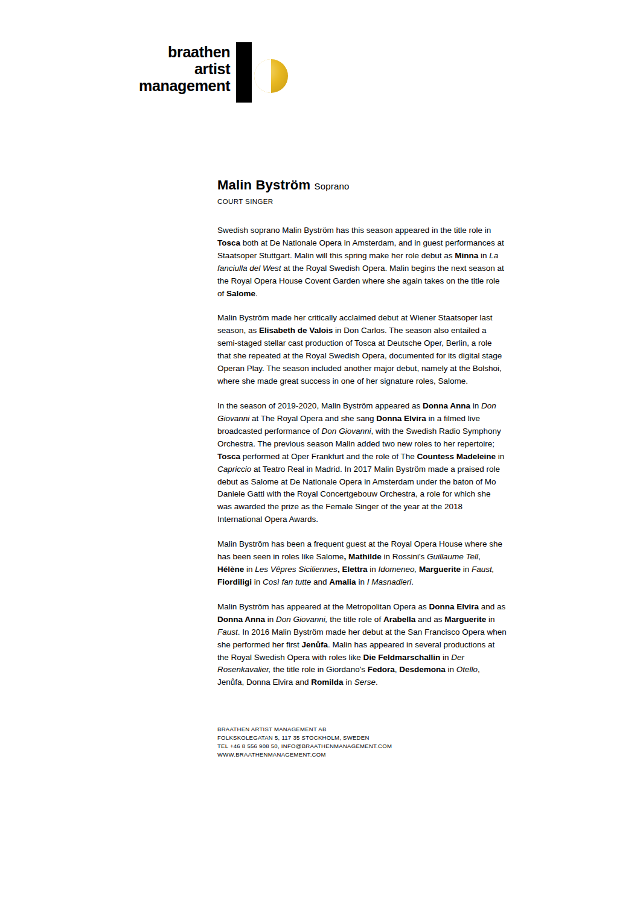braathen
artist
management
Malin Byström Soprano
COURT SINGER
Swedish soprano Malin Byström has this season appeared in the title role in Tosca both at De Nationale Opera in Amsterdam, and in guest performances at Staatsoper Stuttgart. Malin will this spring make her role debut as Minna in La fanciulla del West at the Royal Swedish Opera. Malin begins the next season at the Royal Opera House Covent Garden where she again takes on the title role of Salome.
Malin Byström made her critically acclaimed debut at Wiener Staatsoper last season, as Elisabeth de Valois in Don Carlos. The season also entailed a semi-staged stellar cast production of Tosca at Deutsche Oper, Berlin, a role that she repeated at the Royal Swedish Opera, documented for its digital stage Operan Play. The season included another major debut, namely at the Bolshoi, where she made great success in one of her signature roles, Salome.
In the season of 2019-2020, Malin Byström appeared as Donna Anna in Don Giovanni at The Royal Opera and she sang Donna Elvira in a filmed live broadcasted performance of Don Giovanni, with the Swedish Radio Symphony Orchestra. The previous season Malin added two new roles to her repertoire; Tosca performed at Oper Frankfurt and the role of The Countess Madeleine in Capriccio at Teatro Real in Madrid. In 2017 Malin Byström made a praised role debut as Salome at De Nationale Opera in Amsterdam under the baton of Mo Daniele Gatti with the Royal Concertgebouw Orchestra, a role for which she was awarded the prize as the Female Singer of the year at the 2018 International Opera Awards.
Malin Byström has been a frequent guest at the Royal Opera House where she has been seen in roles like Salome, Mathilde in Rossini's Guillaume Tell, Hélène in Les Vêpres Siciliennes, Elettra in Idomeneo, Marguerite in Faust, Fiordiligi in Così fan tutte and Amalia in I Masnadieri.
Malin Byström has appeared at the Metropolitan Opera as Donna Elvira and as Donna Anna in Don Giovanni, the title role of Arabella and as Marguerite in Faust. In 2016 Malin Byström made her debut at the San Francisco Opera when she performed her first Jenůfa. Malin has appeared in several productions at the Royal Swedish Opera with roles like Die Feldmarschallin in Der Rosenkavalier, the title role in Giordano's Fedora, Desdemona in Otello, Jenůfa, Donna Elvira and Romilda in Serse.
BRAATHEN ARTIST MANAGEMENT AB
FOLKSKOLEGATAN 5, 117 35 STOCKHOLM, SWEDEN
TEL +46 8 556 908 50, INFO@BRAATHENMANAGEMENT.COM
WWW.BRAATHENMANAGEMENT.COM